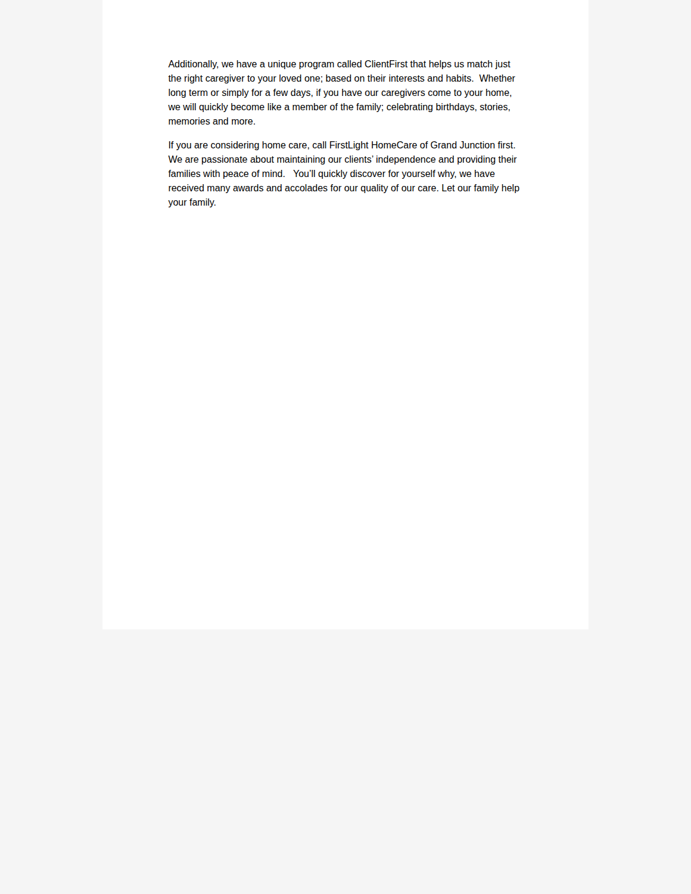Additionally, we have a unique program called ClientFirst that helps us match just the right caregiver to your loved one; based on their interests and habits. Whether long term or simply for a few days, if you have our caregivers come to your home, we will quickly become like a member of the family; celebrating birthdays, stories, memories and more.
If you are considering home care, call FirstLight HomeCare of Grand Junction first. We are passionate about maintaining our clients’ independence and providing their families with peace of mind. You’ll quickly discover for yourself why, we have received many awards and accolades for our quality of our care. Let our family help your family.